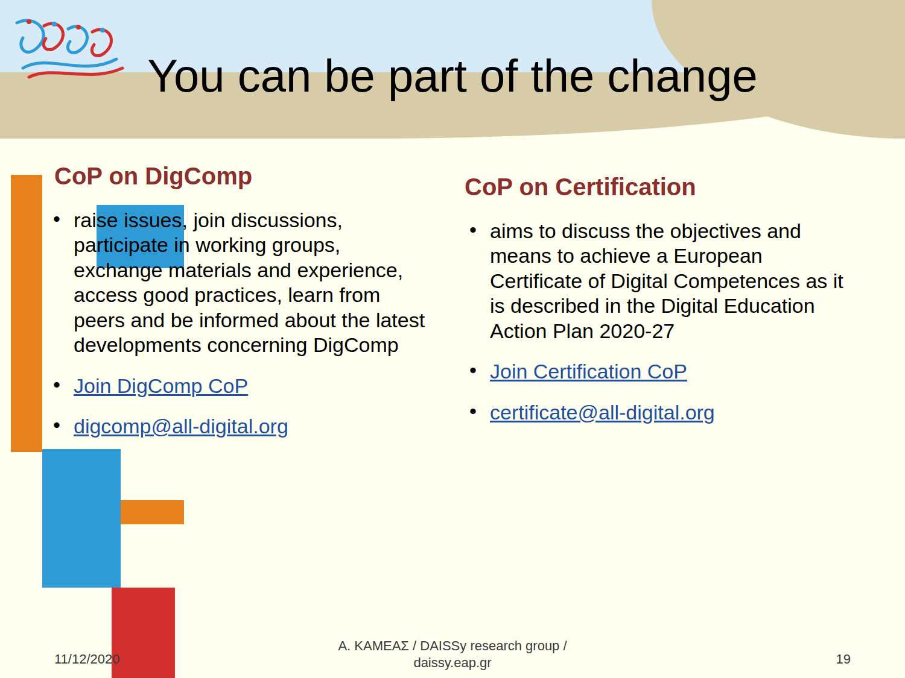You can be part of the change
CoP on DigComp
raise issues, join discussions, participate in working groups, exchange materials and experience, access good practices, learn from peers and be informed about the latest developments concerning DigComp
Join DigComp CoP
digcomp@all-digital.org
CoP on Certification
aims to discuss the objectives and means to achieve a European Certificate of Digital Competences as it is described in the Digital Education Action Plan 2020-27
Join Certification CoP
certificate@all-digital.org
11/12/2020
Α. ΚΑΜΕΑΣ / DAISSy research group /
daissy.eap.gr
19